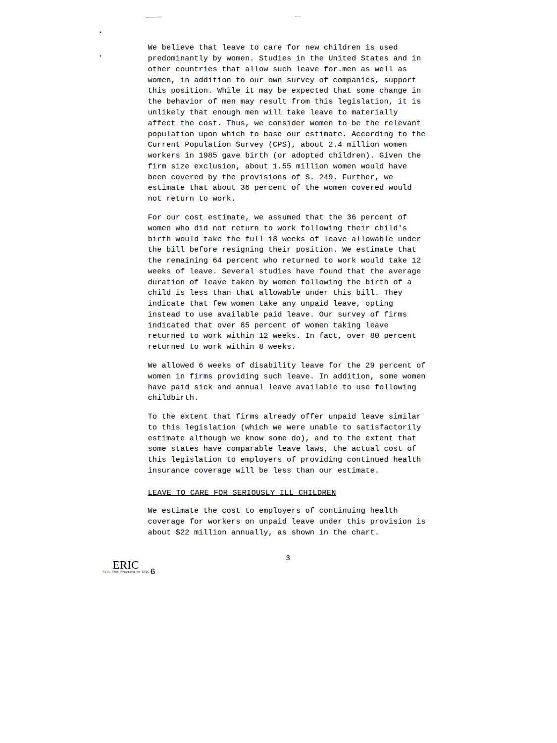.
.
We believe that leave to care for new children is used predominantly by women. Studies in the United States and in other countries that allow such leave for.men as well as women, in addition to our own survey of companies, support this position. While it may be expected that some change in the behavior of men may result from this legislation, it is unlikely that enough men will take leave to materially affect the cost. Thus, we consider women to be the relevant population upon which to base our estimate. According to the Current Population Survey (CPS), about 2.4 million women workers in 1985 gave birth (or adopted children). Given the firm size exclusion, about 1.55 million women would have been covered by the provisions of S. 249. Further, we estimate that about 36 percent of the women covered would not return to work.
For our cost estimate, we assumed that the 36 percent of women who did not return to work following their child's birth would take the full 18 weeks of leave allowable under the bill before resigning their position. We estimate that the remaining 64 percent who returned to work would take 12 weeks of leave. Several studies have found that the average duration of leave taken by women following the birth of a child is less than that allowable under this bill. They indicate that few women take any unpaid leave, opting instead to use available paid leave. Our survey of firms indicated that over 85 percent of women taking leave returned to work within 12 weeks. In fact, over 80 percent returned to work within 8 weeks.
We allowed 6 weeks of disability leave for the 29 percent of women in firms providing such leave. In addition, some women have paid sick and annual leave available to use following childbirth.
To the extent that firms already offer unpaid leave similar to this legislation (which we were unable to satisfactorily estimate although we know some do), and to the extent that some states have comparable leave laws, the actual cost of this legislation to employers of providing continued health insurance coverage will be less than our estimate.
LEAVE TO CARE FOR SERIOUSLY ILL CHILDREN
We estimate the cost to employers of continuing health coverage for workers on unpaid leave under this provision is about $22 million annually, as shown in the chart.
3
ERIC Full Text Provided by ERIC
6